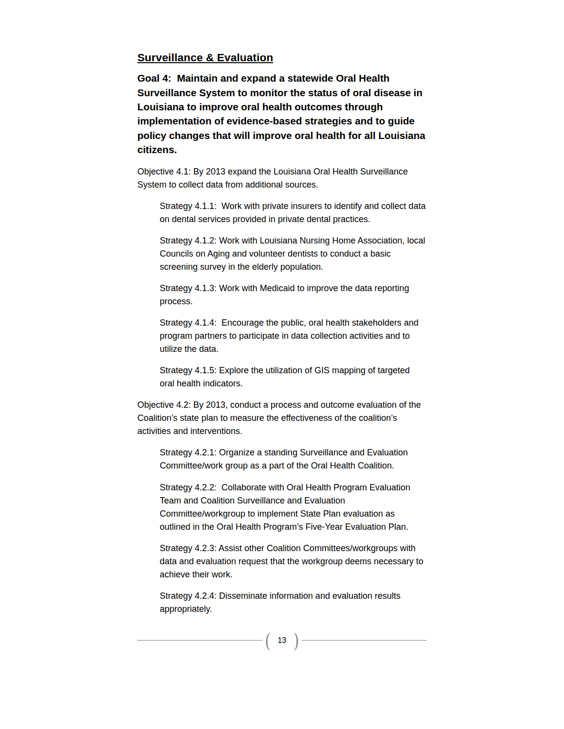Surveillance & Evaluation
Goal 4: Maintain and expand a statewide Oral Health Surveillance System to monitor the status of oral disease in Louisiana to improve oral health outcomes through implementation of evidence-based strategies and to guide policy changes that will improve oral health for all Louisiana citizens.
Objective 4.1: By 2013 expand the Louisiana Oral Health Surveillance System to collect data from additional sources.
Strategy 4.1.1: Work with private insurers to identify and collect data on dental services provided in private dental practices.
Strategy 4.1.2: Work with Louisiana Nursing Home Association, local Councils on Aging and volunteer dentists to conduct a basic screening survey in the elderly population.
Strategy 4.1.3: Work with Medicaid to improve the data reporting process.
Strategy 4.1.4: Encourage the public, oral health stakeholders and program partners to participate in data collection activities and to utilize the data.
Strategy 4.1.5: Explore the utilization of GIS mapping of targeted oral health indicators.
Objective 4.2: By 2013, conduct a process and outcome evaluation of the Coalition’s state plan to measure the effectiveness of the coalition’s activities and interventions.
Strategy 4.2.1: Organize a standing Surveillance and Evaluation Committee/work group as a part of the Oral Health Coalition.
Strategy 4.2.2: Collaborate with Oral Health Program Evaluation Team and Coalition Surveillance and Evaluation Committee/workgroup to implement State Plan evaluation as outlined in the Oral Health Program’s Five-Year Evaluation Plan.
Strategy 4.2.3: Assist other Coalition Committees/workgroups with data and evaluation request that the workgroup deems necessary to achieve their work.
Strategy 4.2.4: Disseminate information and evaluation results appropriately.
( 13 )